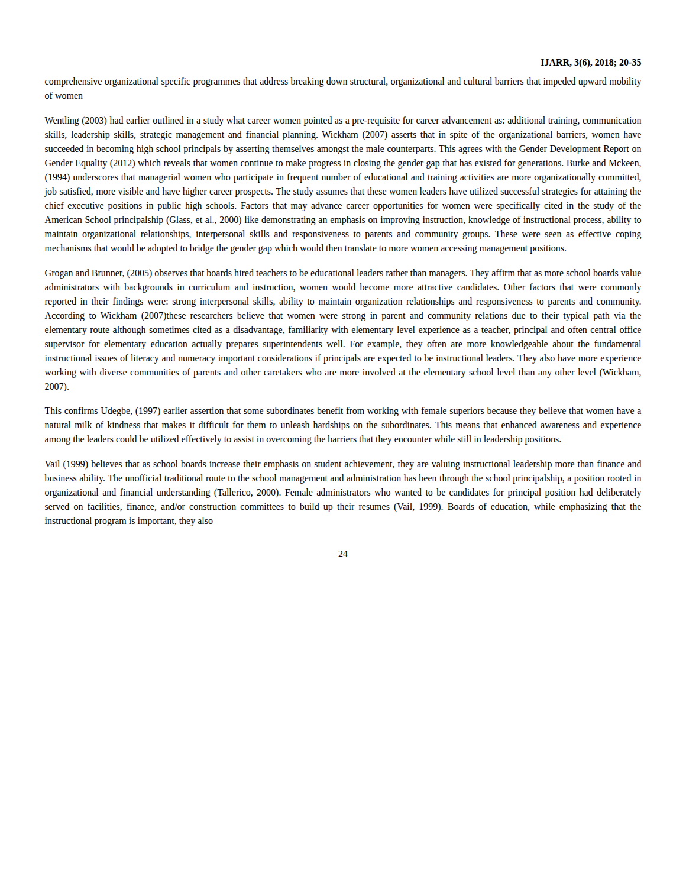IJARR, 3(6), 2018; 20-35
comprehensive organizational specific programmes that address breaking down structural, organizational and cultural barriers that impeded upward mobility of women
Wentling (2003) had earlier outlined in a study what career women pointed as a pre-requisite for career advancement as: additional training, communication skills, leadership skills, strategic management and financial planning. Wickham (2007) asserts that in spite of the organizational barriers, women have succeeded in becoming high school principals by asserting themselves amongst the male counterparts. This agrees with the Gender Development Report on Gender Equality (2012) which reveals that women continue to make progress in closing the gender gap that has existed for generations. Burke and Mckeen, (1994) underscores that managerial women who participate in frequent number of educational and training activities are more organizationally committed, job satisfied, more visible and have higher career prospects. The study assumes that these women leaders have utilized successful strategies for attaining the chief executive positions in public high schools. Factors that may advance career opportunities for women were specifically cited in the study of the American School principalship (Glass, et al., 2000) like demonstrating an emphasis on improving instruction, knowledge of instructional process, ability to maintain organizational relationships, interpersonal skills and responsiveness to parents and community groups. These were seen as effective coping mechanisms that would be adopted to bridge the gender gap which would then translate to more women accessing management positions.
Grogan and Brunner, (2005) observes that boards hired teachers to be educational leaders rather than managers. They affirm that as more school boards value administrators with backgrounds in curriculum and instruction, women would become more attractive candidates. Other factors that were commonly reported in their findings were: strong interpersonal skills, ability to maintain organization relationships and responsiveness to parents and community. According to Wickham (2007)these researchers believe that women were strong in parent and community relations due to their typical path via the elementary route although sometimes cited as a disadvantage, familiarity with elementary level experience as a teacher, principal and often central office supervisor for elementary education actually prepares superintendents well. For example, they often are more knowledgeable about the fundamental instructional issues of literacy and numeracy important considerations if principals are expected to be instructional leaders. They also have more experience working with diverse communities of parents and other caretakers who are more involved at the elementary school level than any other level (Wickham, 2007).
This confirms Udegbe, (1997) earlier assertion that some subordinates benefit from working with female superiors because they believe that women have a natural milk of kindness that makes it difficult for them to unleash hardships on the subordinates. This means that enhanced awareness and experience among the leaders could be utilized effectively to assist in overcoming the barriers that they encounter while still in leadership positions.
Vail (1999) believes that as school boards increase their emphasis on student achievement, they are valuing instructional leadership more than finance and business ability. The unofficial traditional route to the school management and administration has been through the school principalship, a position rooted in organizational and financial understanding (Tallerico, 2000). Female administrators who wanted to be candidates for principal position had deliberately served on facilities, finance, and/or construction committees to build up their resumes (Vail, 1999). Boards of education, while emphasizing that the instructional program is important, they also
24